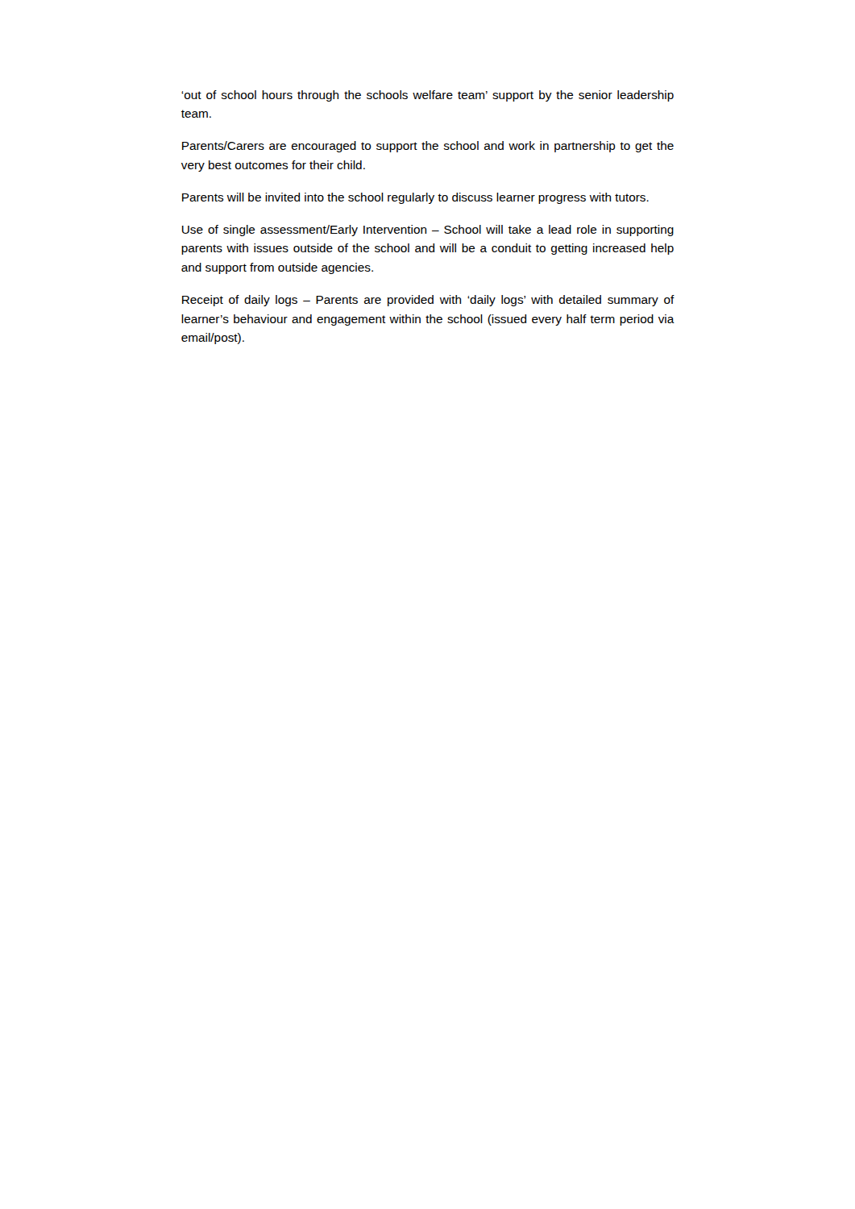‘out of school hours through the schools welfare team’ support by the senior leadership team.
Parents/Carers are encouraged to support the school and work in partnership to get the very best outcomes for their child.
Parents will be invited into the school regularly to discuss learner progress with tutors.
Use of single assessment/Early Intervention – School will take a lead role in supporting parents with issues outside of the school and will be a conduit to getting increased help and support from outside agencies.
Receipt of daily logs – Parents are provided with ‘daily logs’ with detailed summary of learner’s behaviour and engagement within the school (issued every half term period via email/post).